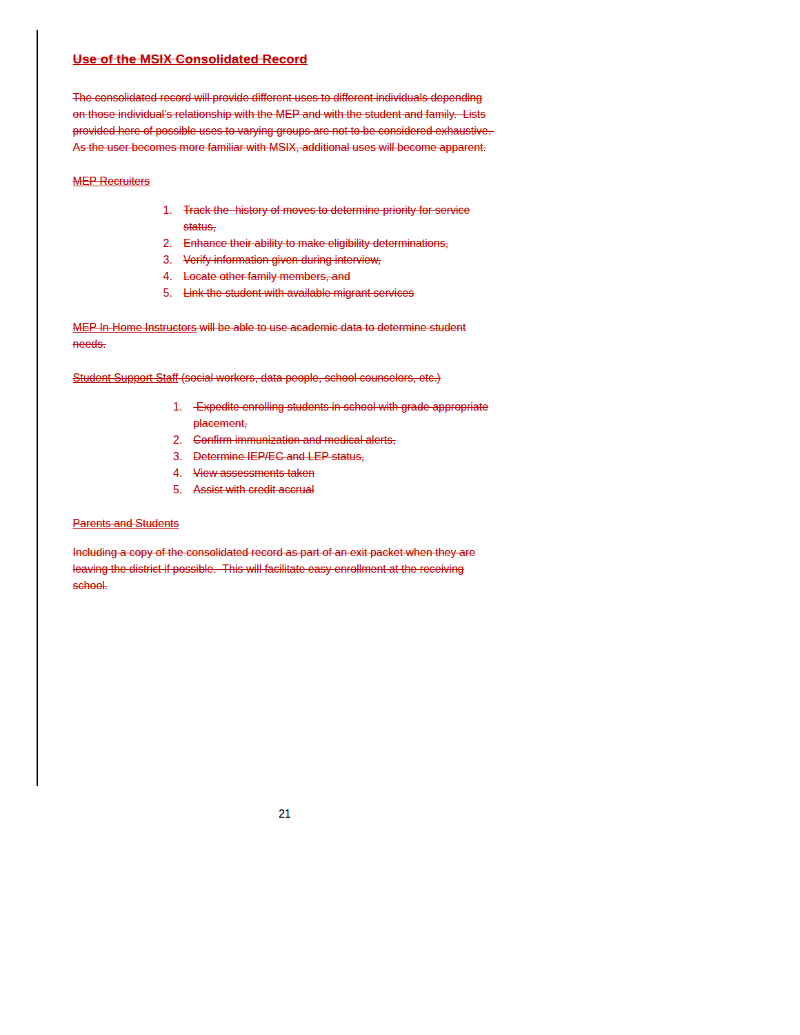Use of the MSIX Consolidated Record
The consolidated record will provide different uses to different individuals depending on those individual’s relationship with the MEP and with the student and family. Lists provided here of possible uses to varying groups are not to be considered exhaustive. As the user becomes more familiar with MSIX, additional uses will become apparent.
MEP Recruiters
Track the history of moves to determine priority for service status,
Enhance their ability to make eligibility determinations,
Verify information given during interview,
Locate other family members, and
Link the student with available migrant services
MEP In-Home Instructors will be able to use academic data to determine student needs.
Student Support Staff (social workers, data people, school counselors, etc.)
Expedite enrolling students in school with grade appropriate placement,
Confirm immunization and medical alerts,
Determine IEP/EC and LEP status,
View assessments taken
Assist with credit accrual
Parents and Students
Including a copy of the consolidated record as part of an exit packet when they are leaving the district if possible. This will facilitate easy enrollment at the receiving school.
21